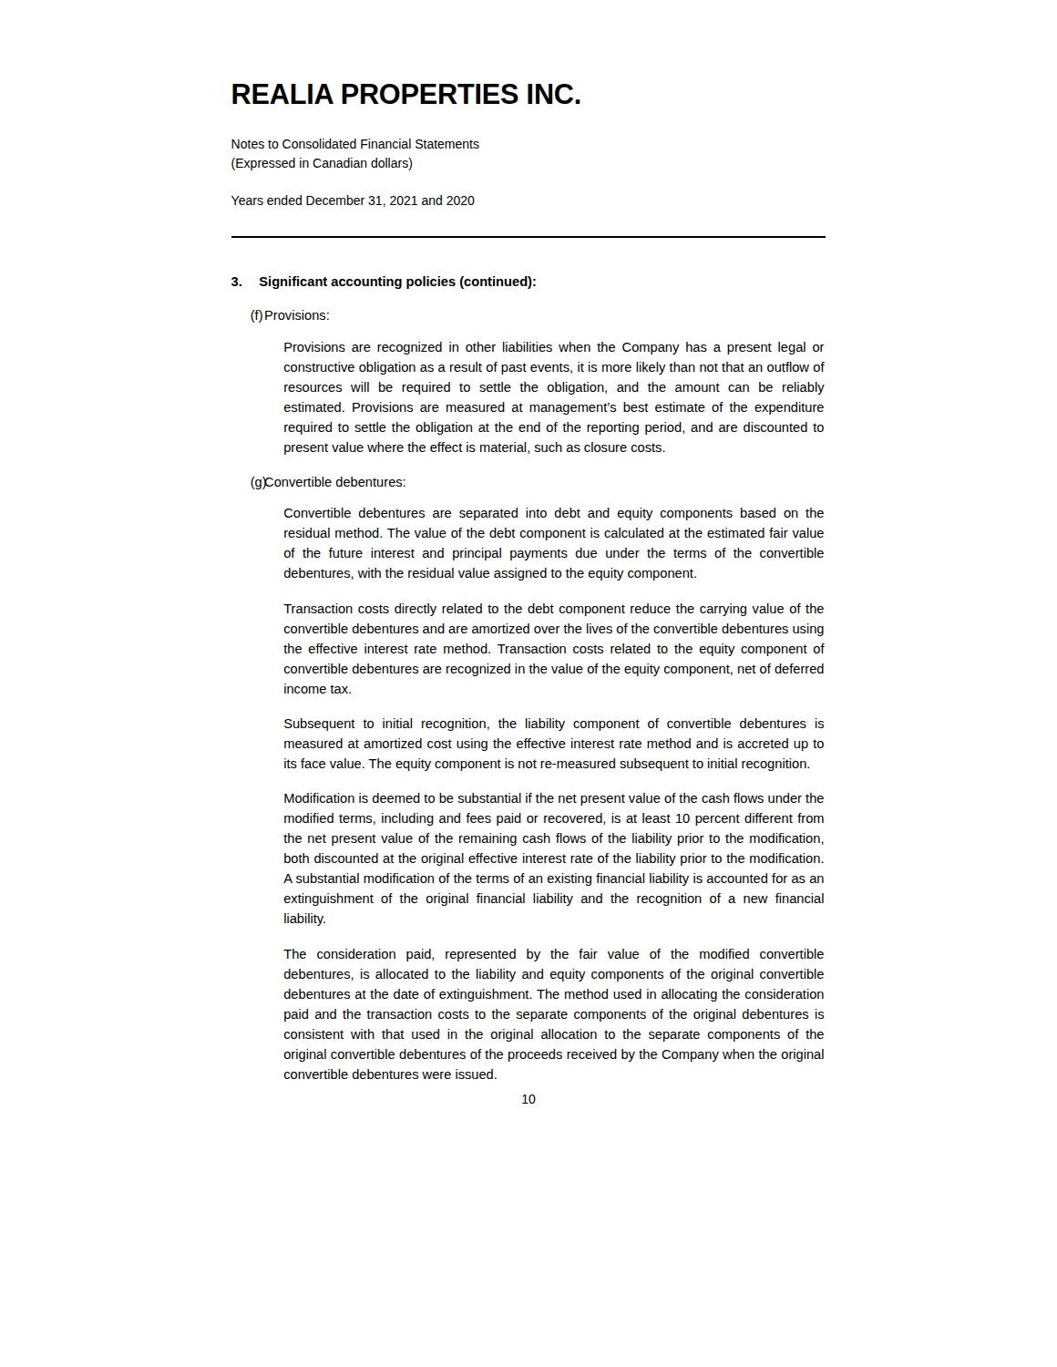REALIA PROPERTIES INC.
Notes to Consolidated Financial Statements
(Expressed in Canadian dollars)
Years ended December 31, 2021 and 2020
3. Significant accounting policies (continued):
(f) Provisions:
Provisions are recognized in other liabilities when the Company has a present legal or constructive obligation as a result of past events, it is more likely than not that an outflow of resources will be required to settle the obligation, and the amount can be reliably estimated. Provisions are measured at management’s best estimate of the expenditure required to settle the obligation at the end of the reporting period, and are discounted to present value where the effect is material, such as closure costs.
(g) Convertible debentures:
Convertible debentures are separated into debt and equity components based on the residual method. The value of the debt component is calculated at the estimated fair value of the future interest and principal payments due under the terms of the convertible debentures, with the residual value assigned to the equity component.
Transaction costs directly related to the debt component reduce the carrying value of the convertible debentures and are amortized over the lives of the convertible debentures using the effective interest rate method. Transaction costs related to the equity component of convertible debentures are recognized in the value of the equity component, net of deferred income tax.
Subsequent to initial recognition, the liability component of convertible debentures is measured at amortized cost using the effective interest rate method and is accreted up to its face value. The equity component is not re-measured subsequent to initial recognition.
Modification is deemed to be substantial if the net present value of the cash flows under the modified terms, including and fees paid or recovered, is at least 10 percent different from the net present value of the remaining cash flows of the liability prior to the modification, both discounted at the original effective interest rate of the liability prior to the modification. A substantial modification of the terms of an existing financial liability is accounted for as an extinguishment of the original financial liability and the recognition of a new financial liability.
The consideration paid, represented by the fair value of the modified convertible debentures, is allocated to the liability and equity components of the original convertible debentures at the date of extinguishment. The method used in allocating the consideration paid and the transaction costs to the separate components of the original debentures is consistent with that used in the original allocation to the separate components of the original convertible debentures of the proceeds received by the Company when the original convertible debentures were issued.
10